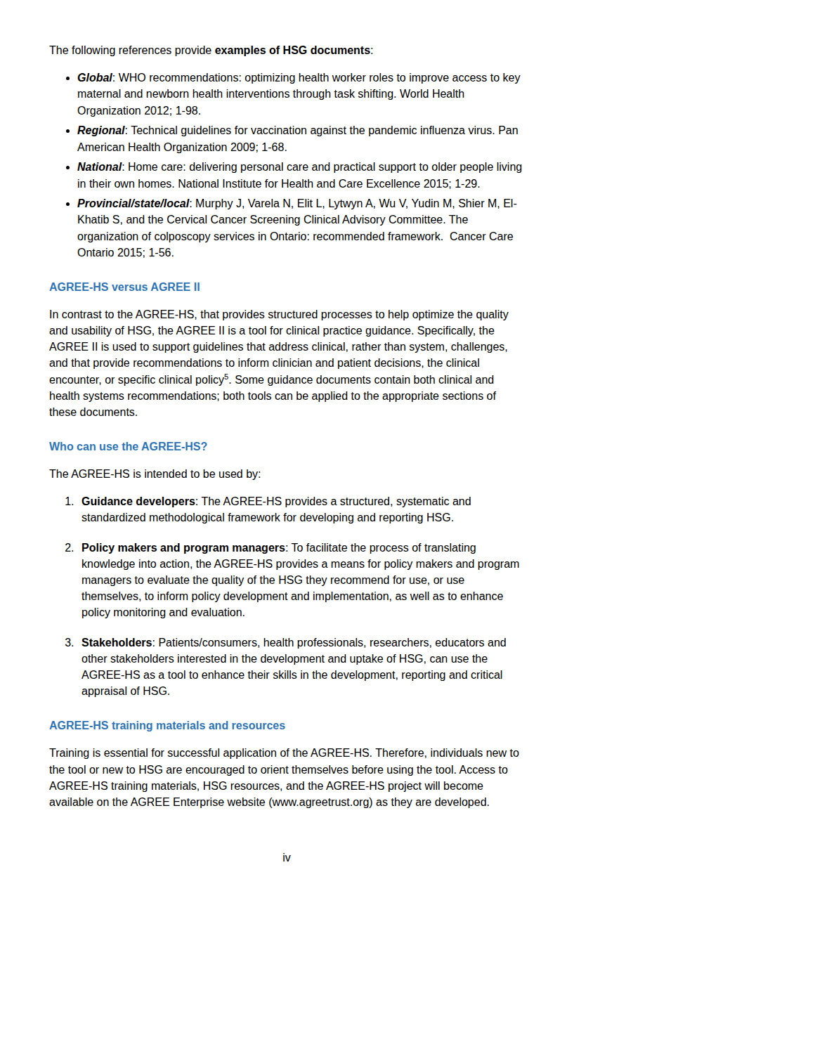The following references provide examples of HSG documents:
Global: WHO recommendations: optimizing health worker roles to improve access to key maternal and newborn health interventions through task shifting. World Health Organization 2012; 1-98.
Regional: Technical guidelines for vaccination against the pandemic influenza virus. Pan American Health Organization 2009; 1-68.
National: Home care: delivering personal care and practical support to older people living in their own homes. National Institute for Health and Care Excellence 2015; 1-29.
Provincial/state/local: Murphy J, Varela N, Elit L, Lytwyn A, Wu V, Yudin M, Shier M, El-Khatib S, and the Cervical Cancer Screening Clinical Advisory Committee. The organization of colposcopy services in Ontario: recommended framework. Cancer Care Ontario 2015; 1-56.
AGREE-HS versus AGREE II
In contrast to the AGREE-HS, that provides structured processes to help optimize the quality and usability of HSG, the AGREE II is a tool for clinical practice guidance. Specifically, the AGREE II is used to support guidelines that address clinical, rather than system, challenges, and that provide recommendations to inform clinician and patient decisions, the clinical encounter, or specific clinical policy5. Some guidance documents contain both clinical and health systems recommendations; both tools can be applied to the appropriate sections of these documents.
Who can use the AGREE-HS?
The AGREE-HS is intended to be used by:
Guidance developers: The AGREE-HS provides a structured, systematic and standardized methodological framework for developing and reporting HSG.
Policy makers and program managers: To facilitate the process of translating knowledge into action, the AGREE-HS provides a means for policy makers and program managers to evaluate the quality of the HSG they recommend for use, or use themselves, to inform policy development and implementation, as well as to enhance policy monitoring and evaluation.
Stakeholders: Patients/consumers, health professionals, researchers, educators and other stakeholders interested in the development and uptake of HSG, can use the AGREE-HS as a tool to enhance their skills in the development, reporting and critical appraisal of HSG.
AGREE-HS training materials and resources
Training is essential for successful application of the AGREE-HS. Therefore, individuals new to the tool or new to HSG are encouraged to orient themselves before using the tool. Access to AGREE-HS training materials, HSG resources, and the AGREE-HS project will become available on the AGREE Enterprise website (www.agreetrust.org) as they are developed.
iv